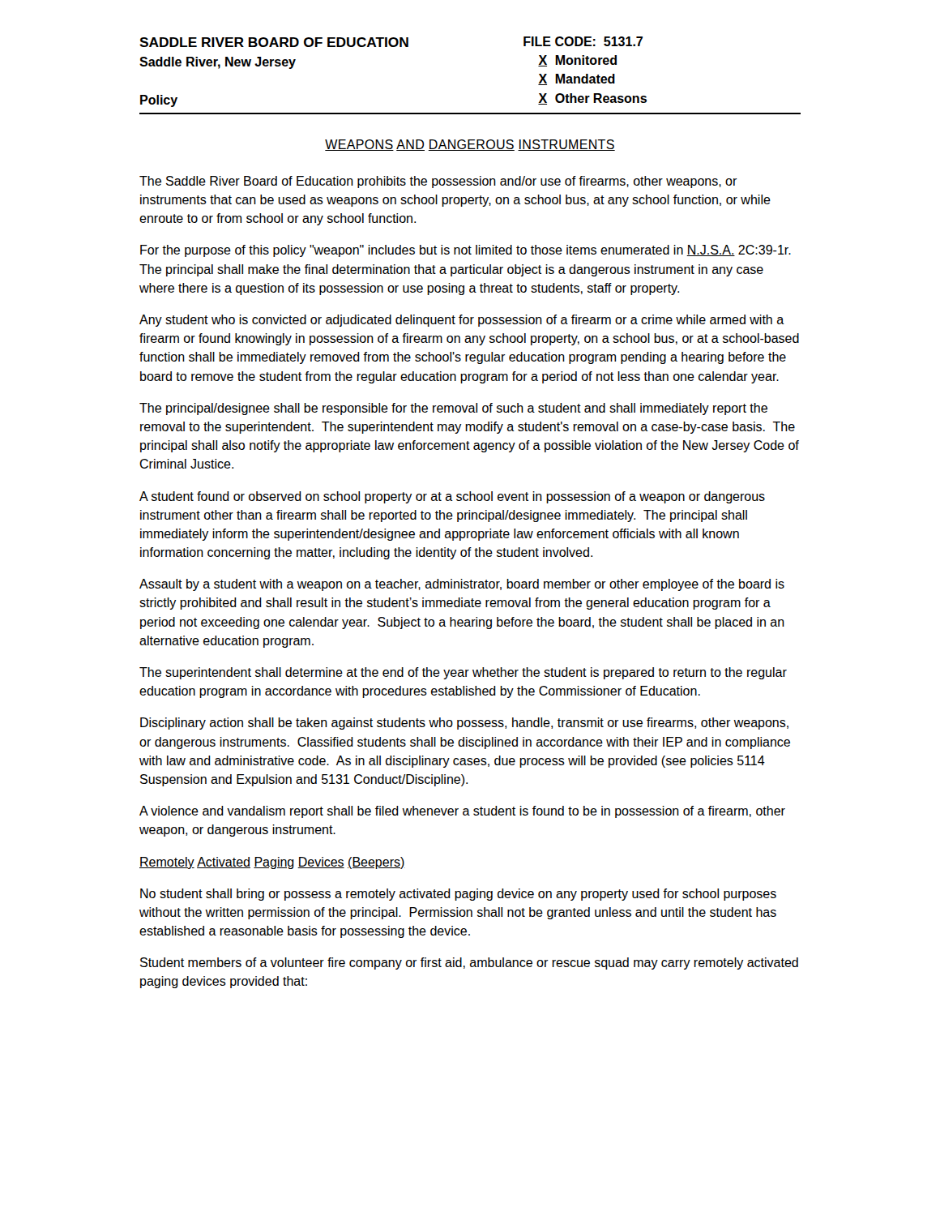| SADDLE RIVER BOARD OF EDUCATION Saddle River, New Jersey Policy | FILE CODE: 5131.7 X Monitored X Mandated X Other Reasons |
WEAPONS AND DANGEROUS INSTRUMENTS
The Saddle River Board of Education prohibits the possession and/or use of firearms, other weapons, or instruments that can be used as weapons on school property, on a school bus, at any school function, or while enroute to or from school or any school function.
For the purpose of this policy "weapon" includes but is not limited to those items enumerated in N.J.S.A. 2C:39-1r. The principal shall make the final determination that a particular object is a dangerous instrument in any case where there is a question of its possession or use posing a threat to students, staff or property.
Any student who is convicted or adjudicated delinquent for possession of a firearm or a crime while armed with a firearm or found knowingly in possession of a firearm on any school property, on a school bus, or at a school-based function shall be immediately removed from the school's regular education program pending a hearing before the board to remove the student from the regular education program for a period of not less than one calendar year.
The principal/designee shall be responsible for the removal of such a student and shall immediately report the removal to the superintendent. The superintendent may modify a student's removal on a case-by-case basis. The principal shall also notify the appropriate law enforcement agency of a possible violation of the New Jersey Code of Criminal Justice.
A student found or observed on school property or at a school event in possession of a weapon or dangerous instrument other than a firearm shall be reported to the principal/designee immediately. The principal shall immediately inform the superintendent/designee and appropriate law enforcement officials with all known information concerning the matter, including the identity of the student involved.
Assault by a student with a weapon on a teacher, administrator, board member or other employee of the board is strictly prohibited and shall result in the student’s immediate removal from the general education program for a period not exceeding one calendar year. Subject to a hearing before the board, the student shall be placed in an alternative education program.
The superintendent shall determine at the end of the year whether the student is prepared to return to the regular education program in accordance with procedures established by the Commissioner of Education.
Disciplinary action shall be taken against students who possess, handle, transmit or use firearms, other weapons, or dangerous instruments. Classified students shall be disciplined in accordance with their IEP and in compliance with law and administrative code. As in all disciplinary cases, due process will be provided (see policies 5114 Suspension and Expulsion and 5131 Conduct/Discipline).
A violence and vandalism report shall be filed whenever a student is found to be in possession of a firearm, other weapon, or dangerous instrument.
Remotely Activated Paging Devices (Beepers)
No student shall bring or possess a remotely activated paging device on any property used for school purposes without the written permission of the principal. Permission shall not be granted unless and until the student has established a reasonable basis for possessing the device.
Student members of a volunteer fire company or first aid, ambulance or rescue squad may carry remotely activated paging devices provided that: